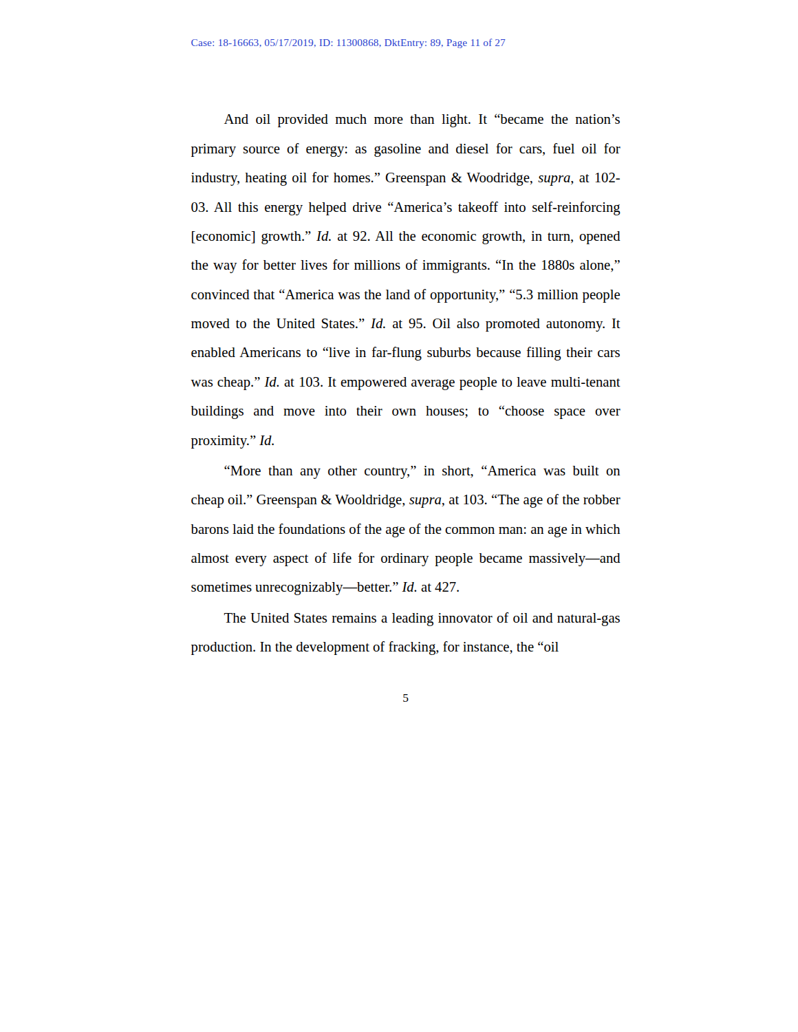Case: 18-16663, 05/17/2019, ID: 11300868, DktEntry: 89, Page 11 of 27
And oil provided much more than light. It “became the nation’s primary source of energy: as gasoline and diesel for cars, fuel oil for industry, heating oil for homes.” Greenspan & Woodridge, supra, at 102-03. All this energy helped drive “America’s takeoff into self-reinforcing [economic] growth.” Id. at 92. All the economic growth, in turn, opened the way for better lives for millions of immigrants. “In the 1880s alone,” convinced that “America was the land of opportunity,” “5.3 million people moved to the United States.” Id. at 95. Oil also promoted autonomy. It enabled Americans to “live in far-flung suburbs because filling their cars was cheap.” Id. at 103. It empowered average people to leave multi-tenant buildings and move into their own houses; to “choose space over proximity.” Id.
“More than any other country,” in short, “America was built on cheap oil.” Greenspan & Wooldridge, supra, at 103. “The age of the robber barons laid the foundations of the age of the common man: an age in which almost every aspect of life for ordinary people became massively—and sometimes unrecognizably—better.” Id. at 427.
The United States remains a leading innovator of oil and natural-gas production. In the development of fracking, for instance, the “oil
5